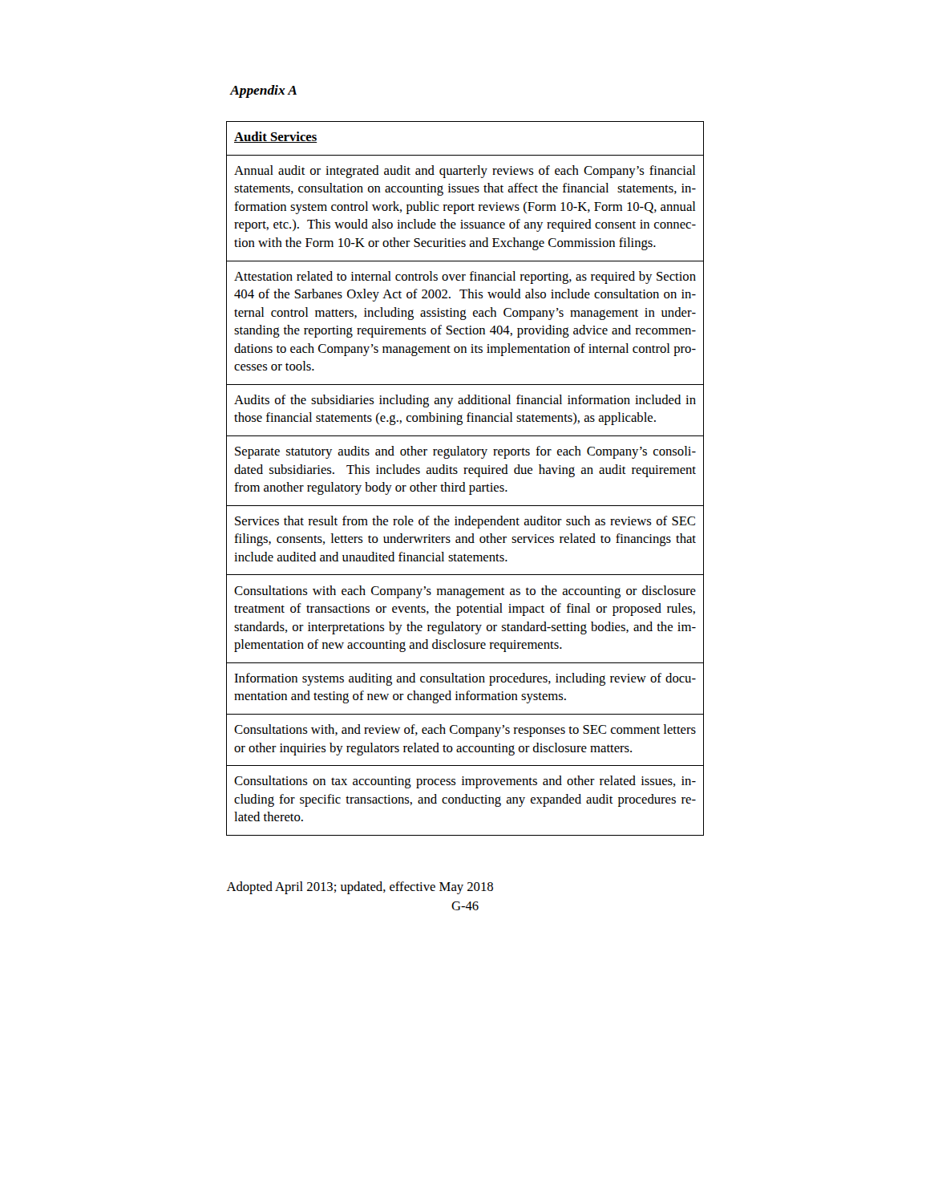Appendix A
| Audit Services |
| Annual audit or integrated audit and quarterly reviews of each Company’s financial statements, consultation on accounting issues that affect the financial statements, information system control work, public report reviews (Form 10-K, Form 10-Q, annual report, etc.). This would also include the issuance of any required consent in connection with the Form 10-K or other Securities and Exchange Commission filings. |
| Attestation related to internal controls over financial reporting, as required by Section 404 of the Sarbanes Oxley Act of 2002. This would also include consultation on internal control matters, including assisting each Company’s management in understanding the reporting requirements of Section 404, providing advice and recommendations to each Company’s management on its implementation of internal control processes or tools. |
| Audits of the subsidiaries including any additional financial information included in those financial statements (e.g., combining financial statements), as applicable. |
| Separate statutory audits and other regulatory reports for each Company’s consolidated subsidiaries. This includes audits required due having an audit requirement from another regulatory body or other third parties. |
| Services that result from the role of the independent auditor such as reviews of SEC filings, consents, letters to underwriters and other services related to financings that include audited and unaudited financial statements. |
| Consultations with each Company’s management as to the accounting or disclosure treatment of transactions or events, the potential impact of final or proposed rules, standards, or interpretations by the regulatory or standard-setting bodies, and the implementation of new accounting and disclosure requirements. |
| Information systems auditing and consultation procedures, including review of documentation and testing of new or changed information systems. |
| Consultations with, and review of, each Company’s responses to SEC comment letters or other inquiries by regulators related to accounting or disclosure matters. |
| Consultations on tax accounting process improvements and other related issues, including for specific transactions, and conducting any expanded audit procedures related thereto. |
Adopted April 2013; updated, effective May 2018
G-46